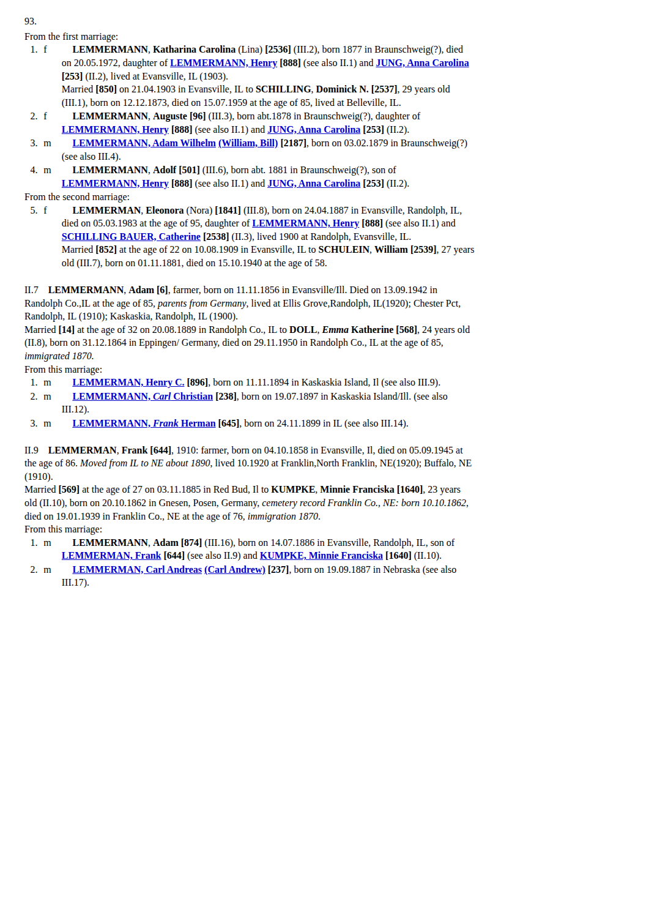93.
From the first marriage:
1. f LEMMERMANN, Katharina Carolina (Lina) [2536] (III.2), born 1877 in Braunschweig(?), died on 20.05.1972, daughter of LEMMERMANN, Henry [888] (see also II.1) and JUNG, Anna Carolina [253] (II.2), lived at Evansville, IL (1903).
Married [850] on 21.04.1903 in Evansville, IL to SCHILLING, Dominick N. [2537], 29 years old (III.1), born on 12.12.1873, died on 15.07.1959 at the age of 85, lived at Belleville, IL.
2. f LEMMERMANN, Auguste [96] (III.3), born abt.1878 in Braunschweig(?), daughter of LEMMERMANN, Henry [888] (see also II.1) and JUNG, Anna Carolina [253] (II.2).
3. m LEMMERMANN, Adam Wilhelm (William, Bill) [2187], born on 03.02.1879 in Braunschweig(?) (see also III.4).
4. m LEMMERMANN, Adolf [501] (III.6), born abt. 1881 in Braunschweig(?), son of LEMMERMANN, Henry [888] (see also II.1) and JUNG, Anna Carolina [253] (II.2).
From the second marriage:
5. f LEMMERMAN, Eleonora (Nora) [1841] (III.8), born on 24.04.1887 in Evansville, Randolph, IL, died on 05.03.1983 at the age of 95, daughter of LEMMERMANN, Henry [888] (see also II.1) and SCHILLING BAUER, Catherine [2538] (II.3), lived 1900 at Randolph, Evansville, IL.
Married [852] at the age of 22 on 10.08.1909 in Evansville, IL to SCHULEIN, William [2539], 27 years old (III.7), born on 01.11.1881, died on 15.10.1940 at the age of 58.
II.7 LEMMERMANN, Adam [6], farmer, born on 11.11.1856 in Evansville/Ill. Died on 13.09.1942 in Randolph Co.,IL at the age of 85, parents from Germany, lived at Ellis Grove,Randolph, IL(1920); Chester Pct, Randolph, IL (1910); Kaskaskia, Randolph, IL (1900).
Married [14] at the age of 32 on 20.08.1889 in Randolph Co., IL to DOLL, Emma Katherine [568], 24 years old (II.8), born on 31.12.1864 in Eppingen/ Germany, died on 29.11.1950 in Randolph Co., IL at the age of 85, immigrated 1870.
From this marriage:
1. m LEMMERMAN, Henry C. [896], born on 11.11.1894 in Kaskaskia Island, Il (see also III.9).
2. m LEMMERMANN, Carl Christian [238], born on 19.07.1897 in Kaskaskia Island/Ill. (see also III.12).
3. m LEMMERMANN, Frank Herman [645], born on 24.11.1899 in IL (see also III.14).
II.9 LEMMERMAN, Frank [644], 1910: farmer, born on 04.10.1858 in Evansville, Il, died on 05.09.1945 at the age of 86. Moved from IL to NE about 1890, lived 10.1920 at Franklin,North Franklin, NE(1920); Buffalo, NE (1910).
Married [569] at the age of 27 on 03.11.1885 in Red Bud, Il to KUMPKE, Minnie Franciska [1640], 23 years old (II.10), born on 20.10.1862 in Gnesen, Posen, Germany, cemetery record Franklin Co., NE: born 10.10.1862, died on 19.01.1939 in Franklin Co., NE at the age of 76, immigration 1870.
From this marriage:
1. m LEMMERMANN, Adam [874] (III.16), born on 14.07.1886 in Evansville, Randolph, IL, son of LEMMERMAN, Frank [644] (see also II.9) and KUMPKE, Minnie Franciska [1640] (II.10).
2. m LEMMERMAN, Carl Andreas (Carl Andrew) [237], born on 19.09.1887 in Nebraska (see also III.17).